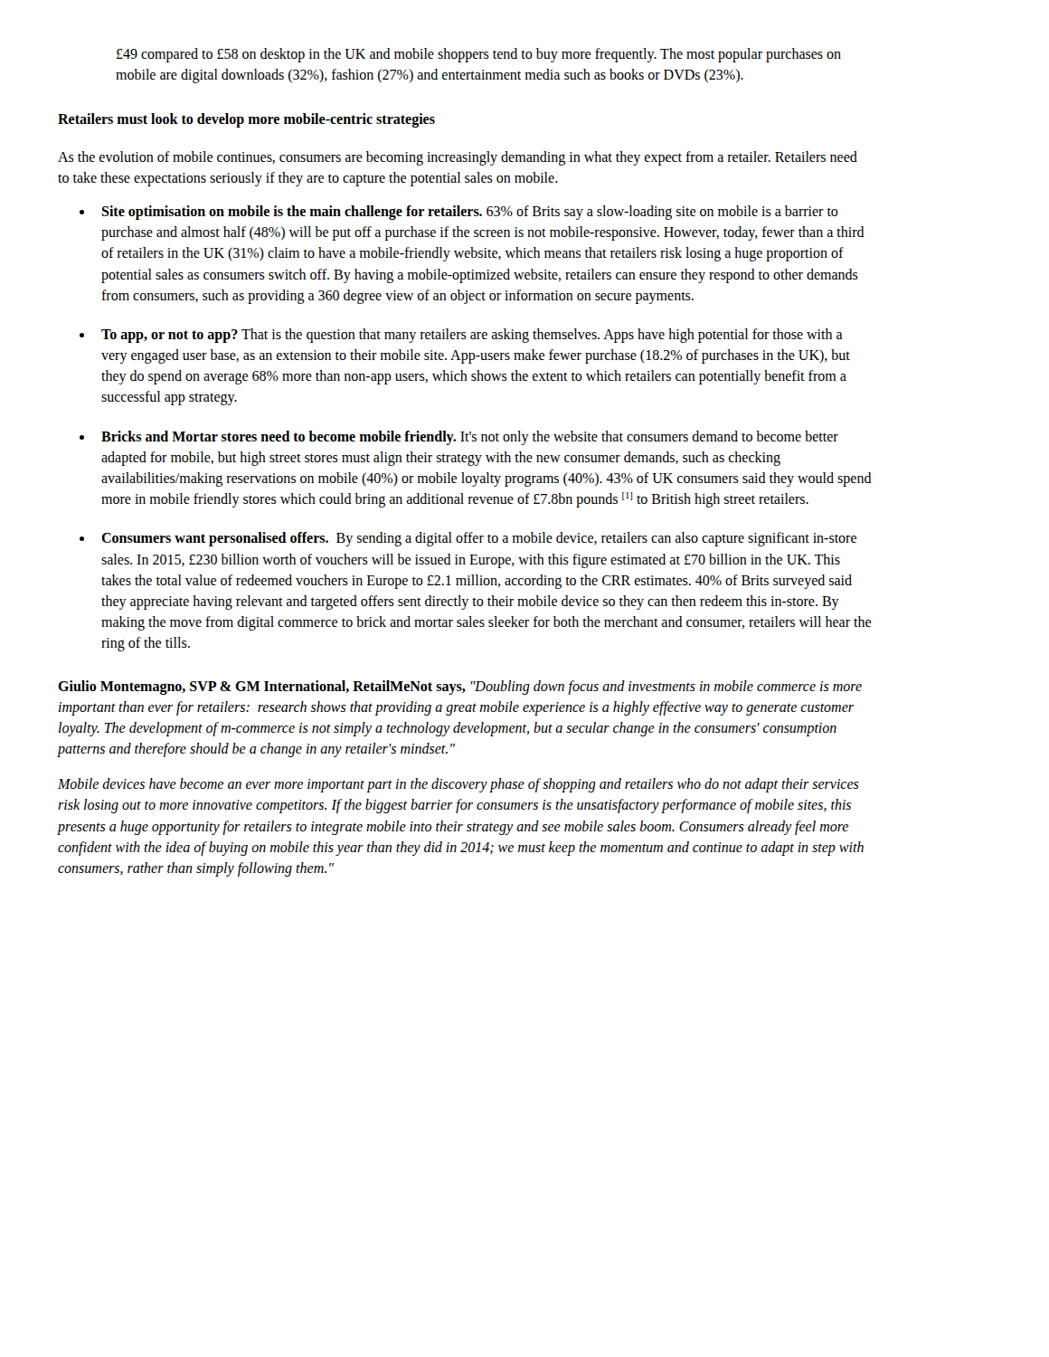£49 compared to £58 on desktop in the UK and mobile shoppers tend to buy more frequently. The most popular purchases on mobile are digital downloads (32%), fashion (27%) and entertainment media such as books or DVDs (23%).
Retailers must look to develop more mobile-centric strategies
As the evolution of mobile continues, consumers are becoming increasingly demanding in what they expect from a retailer. Retailers need to take these expectations seriously if they are to capture the potential sales on mobile.
Site optimisation on mobile is the main challenge for retailers. 63% of Brits say a slow-loading site on mobile is a barrier to purchase and almost half (48%) will be put off a purchase if the screen is not mobile-responsive. However, today, fewer than a third of retailers in the UK (31%) claim to have a mobile-friendly website, which means that retailers risk losing a huge proportion of potential sales as consumers switch off. By having a mobile-optimized website, retailers can ensure they respond to other demands from consumers, such as providing a 360 degree view of an object or information on secure payments.
To app, or not to app? That is the question that many retailers are asking themselves. Apps have high potential for those with a very engaged user base, as an extension to their mobile site. App-users make fewer purchase (18.2% of purchases in the UK), but they do spend on average 68% more than non-app users, which shows the extent to which retailers can potentially benefit from a successful app strategy.
Bricks and Mortar stores need to become mobile friendly. It's not only the website that consumers demand to become better adapted for mobile, but high street stores must align their strategy with the new consumer demands, such as checking availabilities/making reservations on mobile (40%) or mobile loyalty programs (40%). 43% of UK consumers said they would spend more in mobile friendly stores which could bring an additional revenue of £7.8bn pounds [1] to British high street retailers.
Consumers want personalised offers. By sending a digital offer to a mobile device, retailers can also capture significant in-store sales. In 2015, £230 billion worth of vouchers will be issued in Europe, with this figure estimated at £70 billion in the UK. This takes the total value of redeemed vouchers in Europe to £2.1 million, according to the CRR estimates. 40% of Brits surveyed said they appreciate having relevant and targeted offers sent directly to their mobile device so they can then redeem this in-store. By making the move from digital commerce to brick and mortar sales sleeker for both the merchant and consumer, retailers will hear the ring of the tills.
Giulio Montemagno, SVP & GM International, RetailMeNot says, "Doubling down focus and investments in mobile commerce is more important than ever for retailers: research shows that providing a great mobile experience is a highly effective way to generate customer loyalty. The development of m-commerce is not simply a technology development, but a secular change in the consumers' consumption patterns and therefore should be a change in any retailer's mindset."
Mobile devices have become an ever more important part in the discovery phase of shopping and retailers who do not adapt their services risk losing out to more innovative competitors. If the biggest barrier for consumers is the unsatisfactory performance of mobile sites, this presents a huge opportunity for retailers to integrate mobile into their strategy and see mobile sales boom. Consumers already feel more confident with the idea of buying on mobile this year than they did in 2014; we must keep the momentum and continue to adapt in step with consumers, rather than simply following them."